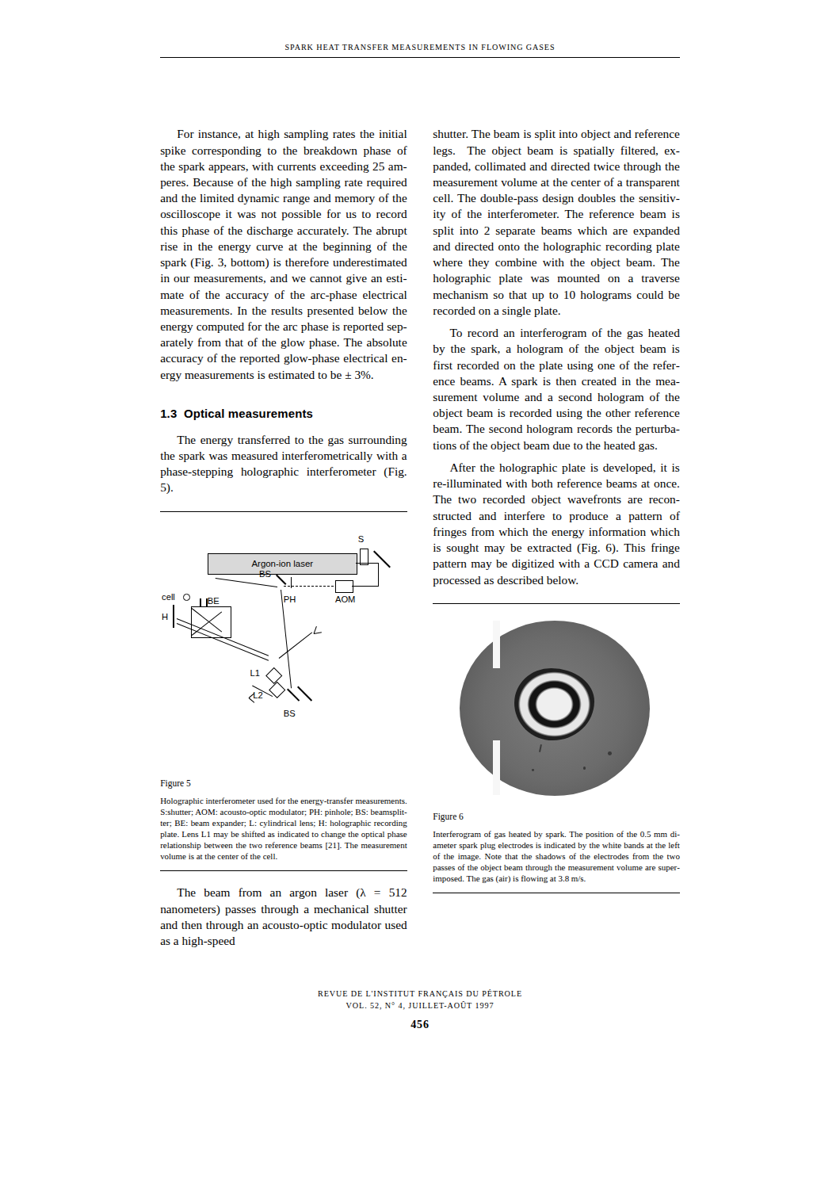SPARK HEAT TRANSFER MEASUREMENTS IN FLOWING GASES
For instance, at high sampling rates the initial spike corresponding to the breakdown phase of the spark appears, with currents exceeding 25 amperes. Because of the high sampling rate required and the limited dynamic range and memory of the oscilloscope it was not possible for us to record this phase of the discharge accurately. The abrupt rise in the energy curve at the beginning of the spark (Fig. 3, bottom) is therefore underestimated in our measurements, and we cannot give an estimate of the accuracy of the arc-phase electrical measurements. In the results presented below the energy computed for the arc phase is reported separately from that of the glow phase. The absolute accuracy of the reported glow-phase electrical energy measurements is estimated to be ± 3%.
1.3 Optical measurements
The energy transferred to the gas surrounding the spark was measured interferometrically with a phase-stepping holographic interferometer (Fig. 5).
Argon-ion laser
S
AOM
BS
PH
BE
cell
H
L1
L2
BS
Figure 5
Holographic interferometer used for the energy-transfer measurements. S:shutter; AOM: acousto-optic modulator; PH: pinhole; BS: beamsplitter; BE: beam expander; L: cylindrical lens; H: holographic recording plate. Lens L1 may be shifted as indicated to change the optical phase relationship between the two reference beams [21]. The measurement volume is at the center of the cell.
The beam from an argon laser (λ = 512 nanometers) passes through a mechanical shutter and then through an acousto-optic modulator used as a high-speed
shutter. The beam is split into object and reference legs. The object beam is spatially filtered, expanded, collimated and directed twice through the measurement volume at the center of a transparent cell. The double-pass design doubles the sensitivity of the interferometer. The reference beam is split into 2 separate beams which are expanded and directed onto the holographic recording plate where they combine with the object beam. The holographic plate was mounted on a traverse mechanism so that up to 10 holograms could be recorded on a single plate.
To record an interferogram of the gas heated by the spark, a hologram of the object beam is first recorded on the plate using one of the reference beams. A spark is then created in the measurement volume and a second hologram of the object beam is recorded using the other reference beam. The second hologram records the perturbations of the object beam due to the heated gas.
After the holographic plate is developed, it is re-illuminated with both reference beams at once. The two recorded object wavefronts are reconstructed and interfere to produce a pattern of fringes from which the energy information which is sought may be extracted (Fig. 6). This fringe pattern may be digitized with a CCD camera and processed as described below.
Figure 6
Interferogram of gas heated by spark. The position of the 0.5 mm diameter spark plug electrodes is indicated by the white bands at the left of the image. Note that the shadows of the electrodes from the two passes of the object beam through the measurement volume are superimposed. The gas (air) is flowing at 3.8 m/s.
REVUE DE L'INSTITUT FRANÇAIS DU PÉTROLE
VOL. 52, N° 4, JUILLET-AOÛT 1997
456